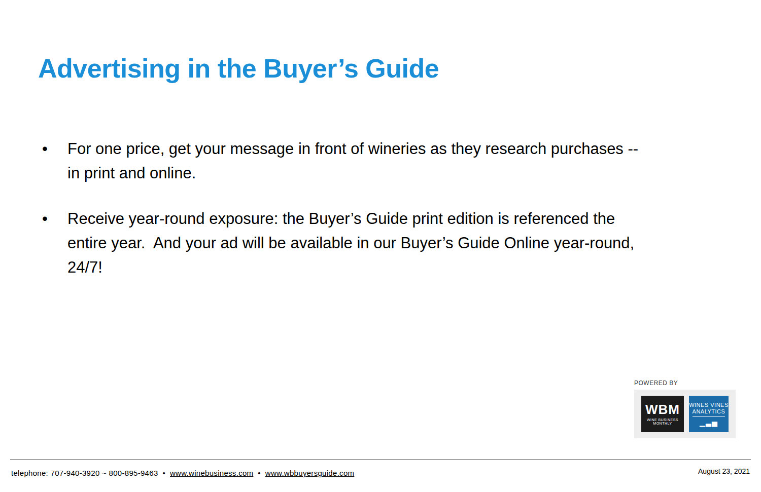Advertising in the Buyer’s Guide
For one price, get your message in front of wineries as they research purchases -- in print and online.
Receive year-round exposure: the Buyer’s Guide print edition is referenced the entire year. And your ad will be available in our Buyer’s Guide Online year-round, 24/7!
POWERED BY
WBM
WINE BUSINESS MONTHLY
WINES VINES
ANALYTICS
▁▃▅
telephone: 707-940-3920 ~ 800-895-9463 • www.winebusiness.com • www.wbbuyersguide.com
August 23, 2021